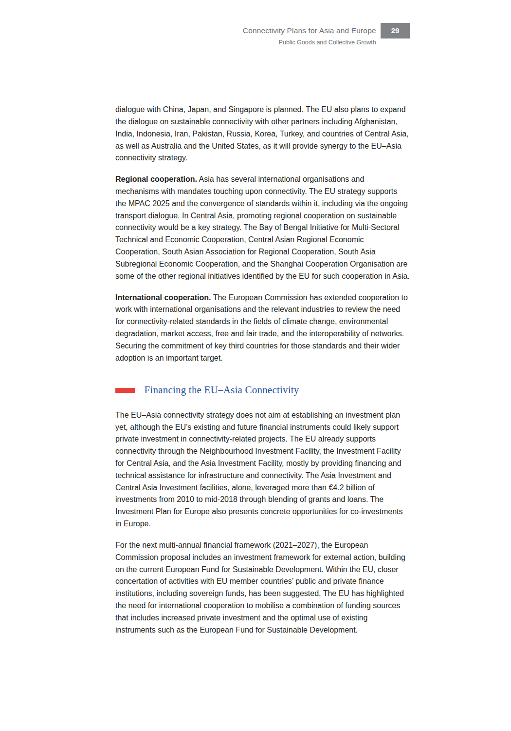Connectivity Plans for Asia and Europe
Public Goods and Collective Growth
29
dialogue with China, Japan, and Singapore is planned. The EU also plans to expand the dialogue on sustainable connectivity with other partners including Afghanistan, India, Indonesia, Iran, Pakistan, Russia, Korea, Turkey, and countries of Central Asia, as well as Australia and the United States, as it will provide synergy to the EU–Asia connectivity strategy.
Regional cooperation. Asia has several international organisations and mechanisms with mandates touching upon connectivity. The EU strategy supports the MPAC 2025 and the convergence of standards within it, including via the ongoing transport dialogue. In Central Asia, promoting regional cooperation on sustainable connectivity would be a key strategy. The Bay of Bengal Initiative for Multi-Sectoral Technical and Economic Cooperation, Central Asian Regional Economic Cooperation, South Asian Association for Regional Cooperation, South Asia Subregional Economic Cooperation, and the Shanghai Cooperation Organisation are some of the other regional initiatives identified by the EU for such cooperation in Asia.
International cooperation. The European Commission has extended cooperation to work with international organisations and the relevant industries to review the need for connectivity-related standards in the fields of climate change, environmental degradation, market access, free and fair trade, and the interoperability of networks. Securing the commitment of key third countries for those standards and their wider adoption is an important target.
Financing the EU–Asia Connectivity
The EU–Asia connectivity strategy does not aim at establishing an investment plan yet, although the EU’s existing and future financial instruments could likely support private investment in connectivity-related projects. The EU already supports connectivity through the Neighbourhood Investment Facility, the Investment Facility for Central Asia, and the Asia Investment Facility, mostly by providing financing and technical assistance for infrastructure and connectivity. The Asia Investment and Central Asia Investment facilities, alone, leveraged more than €4.2 billion of investments from 2010 to mid-2018 through blending of grants and loans. The Investment Plan for Europe also presents concrete opportunities for co-investments in Europe.
For the next multi-annual financial framework (2021–2027), the European Commission proposal includes an investment framework for external action, building on the current European Fund for Sustainable Development. Within the EU, closer concertation of activities with EU member countries’ public and private finance institutions, including sovereign funds, has been suggested. The EU has highlighted the need for international cooperation to mobilise a combination of funding sources that includes increased private investment and the optimal use of existing instruments such as the European Fund for Sustainable Development.